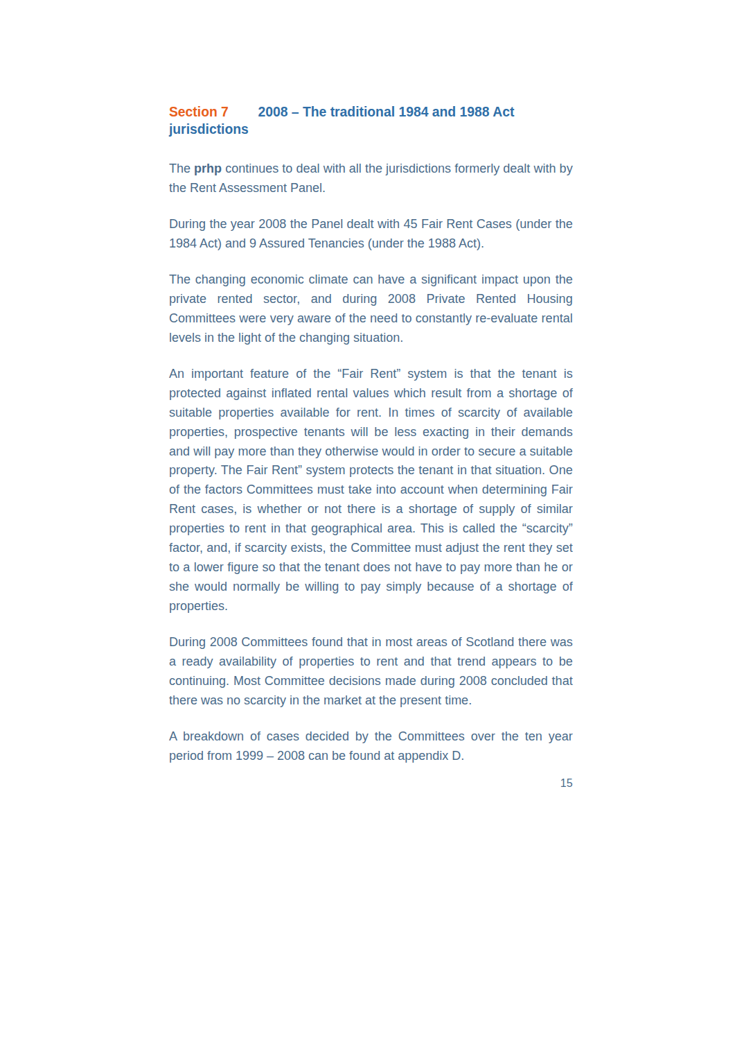Section 7 2008 – The traditional 1984 and 1988 Act jurisdictions
The prhp continues to deal with all the jurisdictions formerly dealt with by the Rent Assessment Panel.
During the year 2008 the Panel dealt with 45 Fair Rent Cases (under the 1984 Act) and 9 Assured Tenancies (under the 1988 Act).
The changing economic climate can have a significant impact upon the private rented sector, and during 2008 Private Rented Housing Committees were very aware of the need to constantly re-evaluate rental levels in the light of the changing situation.
An important feature of the “Fair Rent” system is that the tenant is protected against inflated rental values which result from a shortage of suitable properties available for rent. In times of scarcity of available properties, prospective tenants will be less exacting in their demands and will pay more than they otherwise would in order to secure a suitable property. The Fair Rent” system protects the tenant in that situation. One of the factors Committees must take into account when determining Fair Rent cases, is whether or not there is a shortage of supply of similar properties to rent in that geographical area. This is called the “scarcity” factor, and, if scarcity exists, the Committee must adjust the rent they set to a lower figure so that the tenant does not have to pay more than he or she would normally be willing to pay simply because of a shortage of properties.
During 2008 Committees found that in most areas of Scotland there was a ready availability of properties to rent and that trend appears to be continuing. Most Committee decisions made during 2008 concluded that there was no scarcity in the market at the present time.
A breakdown of cases decided by the Committees over the ten year period from 1999 – 2008 can be found at appendix D.
15